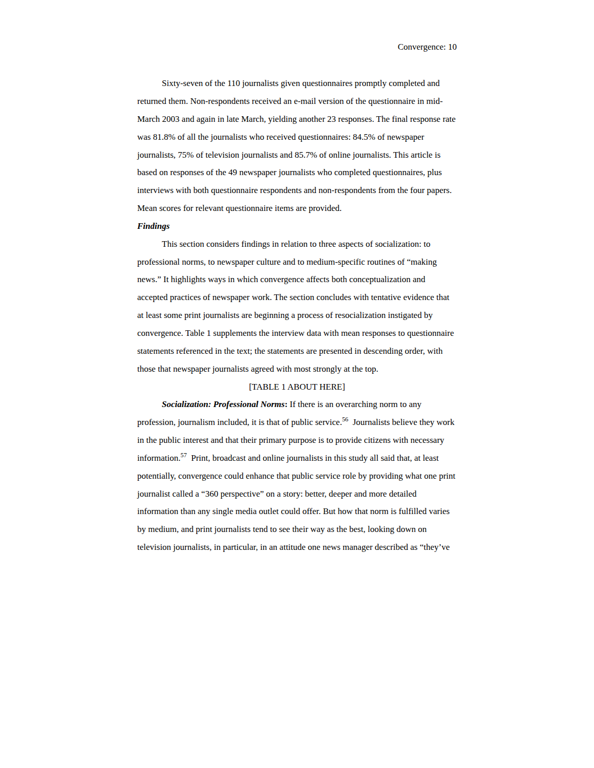Convergence: 10
Sixty-seven of the 110 journalists given questionnaires promptly completed and returned them. Non-respondents received an e-mail version of the questionnaire in mid-March 2003 and again in late March, yielding another 23 responses. The final response rate was 81.8% of all the journalists who received questionnaires: 84.5% of newspaper journalists, 75% of television journalists and 85.7% of online journalists. This article is based on responses of the 49 newspaper journalists who completed questionnaires, plus interviews with both questionnaire respondents and non-respondents from the four papers. Mean scores for relevant questionnaire items are provided.
Findings
This section considers findings in relation to three aspects of socialization: to professional norms, to newspaper culture and to medium-specific routines of “making news.” It highlights ways in which convergence affects both conceptualization and accepted practices of newspaper work. The section concludes with tentative evidence that at least some print journalists are beginning a process of resocialization instigated by convergence. Table 1 supplements the interview data with mean responses to questionnaire statements referenced in the text; the statements are presented in descending order, with those that newspaper journalists agreed with most strongly at the top.
[TABLE 1 ABOUT HERE]
Socialization: Professional Norms: If there is an overarching norm to any profession, journalism included, it is that of public service.56 Journalists believe they work in the public interest and that their primary purpose is to provide citizens with necessary information.57 Print, broadcast and online journalists in this study all said that, at least potentially, convergence could enhance that public service role by providing what one print journalist called a “360 perspective” on a story: better, deeper and more detailed information than any single media outlet could offer. But how that norm is fulfilled varies by medium, and print journalists tend to see their way as the best, looking down on television journalists, in particular, in an attitude one news manager described as “they’ve